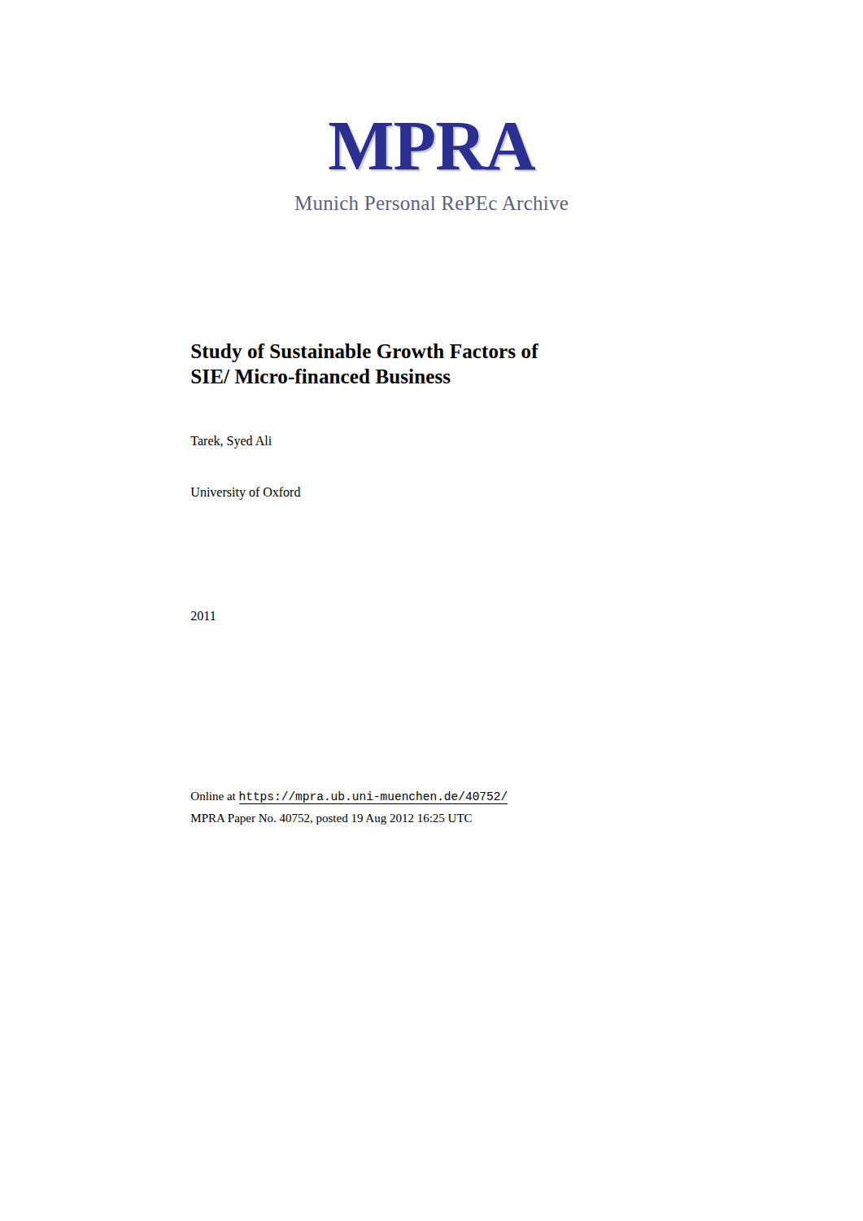MPRA
Munich Personal RePEc Archive
Study of Sustainable Growth Factors of
SIE/ Micro-financed Business
Tarek, Syed Ali
University of Oxford
2011
Online at https://mpra.ub.uni-muenchen.de/40752/
MPRA Paper No. 40752, posted 19 Aug 2012 16:25 UTC